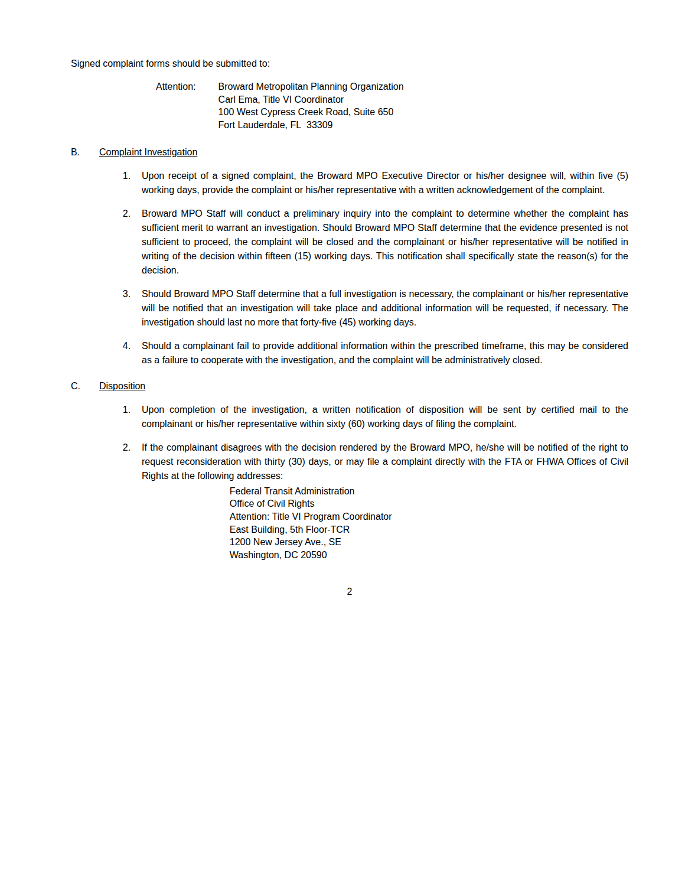Signed complaint forms should be submitted to:
Attention: Broward Metropolitan Planning Organization
Carl Ema, Title VI Coordinator
100 West Cypress Creek Road, Suite 650
Fort Lauderdale, FL 33309
B. Complaint Investigation
Upon receipt of a signed complaint, the Broward MPO Executive Director or his/her designee will, within five (5) working days, provide the complaint or his/her representative with a written acknowledgement of the complaint.
Broward MPO Staff will conduct a preliminary inquiry into the complaint to determine whether the complaint has sufficient merit to warrant an investigation. Should Broward MPO Staff determine that the evidence presented is not sufficient to proceed, the complaint will be closed and the complainant or his/her representative will be notified in writing of the decision within fifteen (15) working days. This notification shall specifically state the reason(s) for the decision.
Should Broward MPO Staff determine that a full investigation is necessary, the complainant or his/her representative will be notified that an investigation will take place and additional information will be requested, if necessary. The investigation should last no more that forty-five (45) working days.
Should a complainant fail to provide additional information within the prescribed timeframe, this may be considered as a failure to cooperate with the investigation, and the complaint will be administratively closed.
C. Disposition
Upon completion of the investigation, a written notification of disposition will be sent by certified mail to the complainant or his/her representative within sixty (60) working days of filing the complaint.
If the complainant disagrees with the decision rendered by the Broward MPO, he/she will be notified of the right to request reconsideration with thirty (30) days, or may file a complaint directly with the FTA or FHWA Offices of Civil Rights at the following addresses:
Federal Transit Administration
Office of Civil Rights
Attention: Title VI Program Coordinator
East Building, 5th Floor-TCR
1200 New Jersey Ave., SE
Washington, DC 20590
2